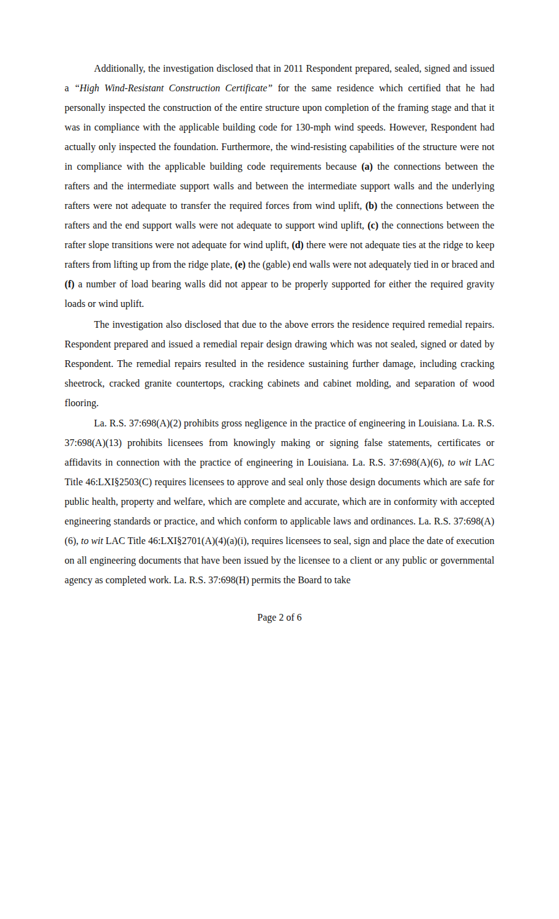Additionally, the investigation disclosed that in 2011 Respondent prepared, sealed, signed and issued a “High Wind-Resistant Construction Certificate” for the same residence which certified that he had personally inspected the construction of the entire structure upon completion of the framing stage and that it was in compliance with the applicable building code for 130-mph wind speeds. However, Respondent had actually only inspected the foundation. Furthermore, the wind-resisting capabilities of the structure were not in compliance with the applicable building code requirements because (a) the connections between the rafters and the intermediate support walls and between the intermediate support walls and the underlying rafters were not adequate to transfer the required forces from wind uplift, (b) the connections between the rafters and the end support walls were not adequate to support wind uplift, (c) the connections between the rafter slope transitions were not adequate for wind uplift, (d) there were not adequate ties at the ridge to keep rafters from lifting up from the ridge plate, (e) the (gable) end walls were not adequately tied in or braced and (f) a number of load bearing walls did not appear to be properly supported for either the required gravity loads or wind uplift.
The investigation also disclosed that due to the above errors the residence required remedial repairs. Respondent prepared and issued a remedial repair design drawing which was not sealed, signed or dated by Respondent. The remedial repairs resulted in the residence sustaining further damage, including cracking sheetrock, cracked granite countertops, cracking cabinets and cabinet molding, and separation of wood flooring.
La. R.S. 37:698(A)(2) prohibits gross negligence in the practice of engineering in Louisiana. La. R.S. 37:698(A)(13) prohibits licensees from knowingly making or signing false statements, certificates or affidavits in connection with the practice of engineering in Louisiana. La. R.S. 37:698(A)(6), to wit LAC Title 46:LXI§2503(C) requires licensees to approve and seal only those design documents which are safe for public health, property and welfare, which are complete and accurate, which are in conformity with accepted engineering standards or practice, and which conform to applicable laws and ordinances. La. R.S. 37:698(A)(6), to wit LAC Title 46:LXI§2701(A)(4)(a)(i), requires licensees to seal, sign and place the date of execution on all engineering documents that have been issued by the licensee to a client or any public or governmental agency as completed work. La. R.S. 37:698(H) permits the Board to take
Page 2 of 6